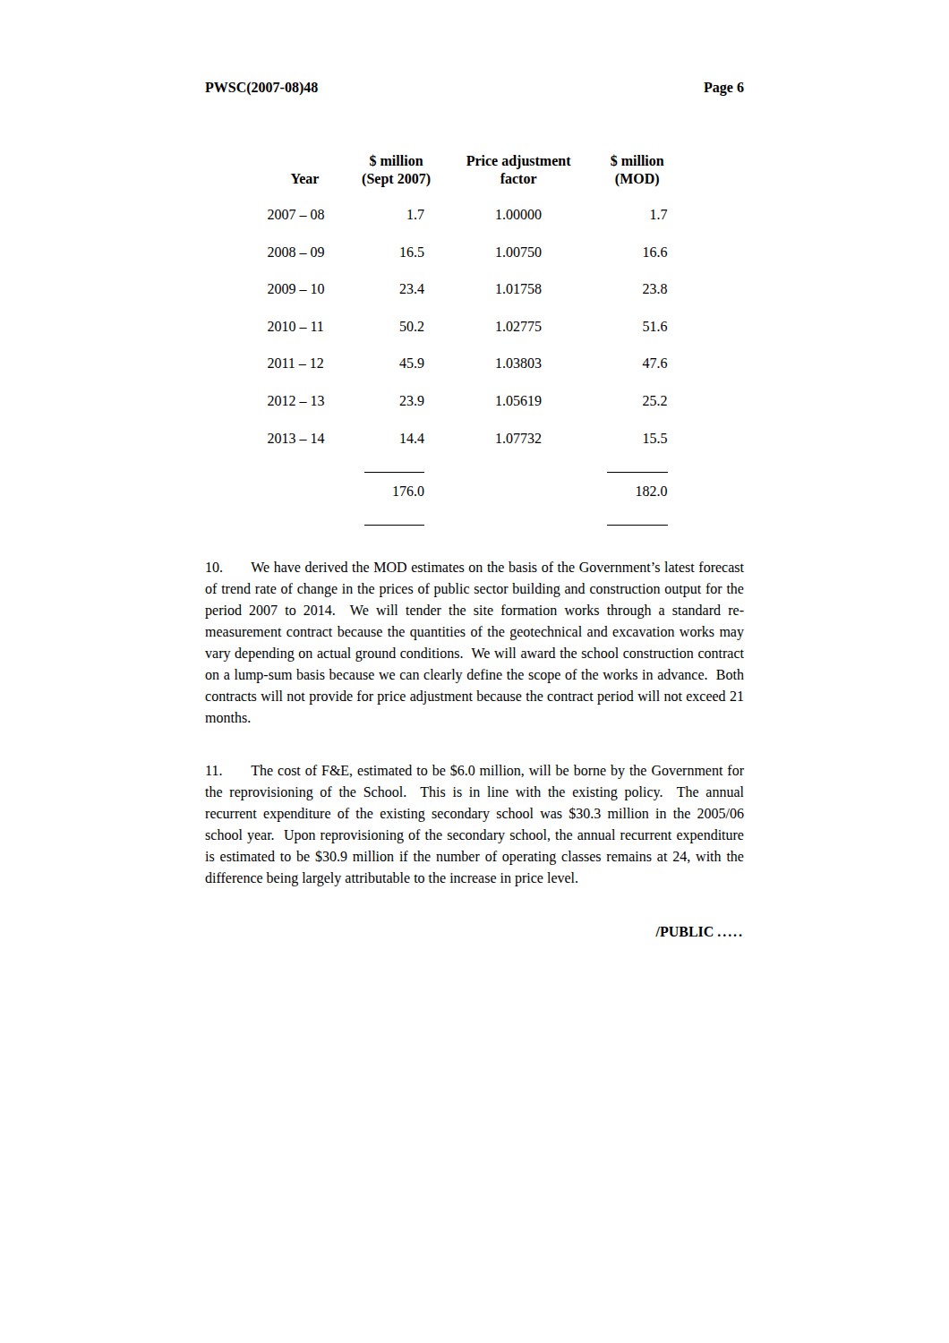PWSC(2007-08)48
Page 6
| Year | $ million (Sept 2007) | Price adjustment factor | $ million (MOD) |
| --- | --- | --- | --- |
| 2007 – 08 | 1.7 | 1.00000 | 1.7 |
| 2008 – 09 | 16.5 | 1.00750 | 16.6 |
| 2009 – 10 | 23.4 | 1.01758 | 23.8 |
| 2010 – 11 | 50.2 | 1.02775 | 51.6 |
| 2011 – 12 | 45.9 | 1.03803 | 47.6 |
| 2012 – 13 | 23.9 | 1.05619 | 25.2 |
| 2013 – 14 | 14.4 | 1.07732 | 15.5 |
| | 176.0 | | 182.0 |
10. We have derived the MOD estimates on the basis of the Government’s latest forecast of trend rate of change in the prices of public sector building and construction output for the period 2007 to 2014. We will tender the site formation works through a standard re-measurement contract because the quantities of the geotechnical and excavation works may vary depending on actual ground conditions. We will award the school construction contract on a lump-sum basis because we can clearly define the scope of the works in advance. Both contracts will not provide for price adjustment because the contract period will not exceed 21 months.
11. The cost of F&E, estimated to be $6.0 million, will be borne by the Government for the reprovisioning of the School. This is in line with the existing policy. The annual recurrent expenditure of the existing secondary school was $30.3 million in the 2005/06 school year. Upon reprovisioning of the secondary school, the annual recurrent expenditure is estimated to be $30.9 million if the number of operating classes remains at 24, with the difference being largely attributable to the increase in price level.
/PUBLIC .....